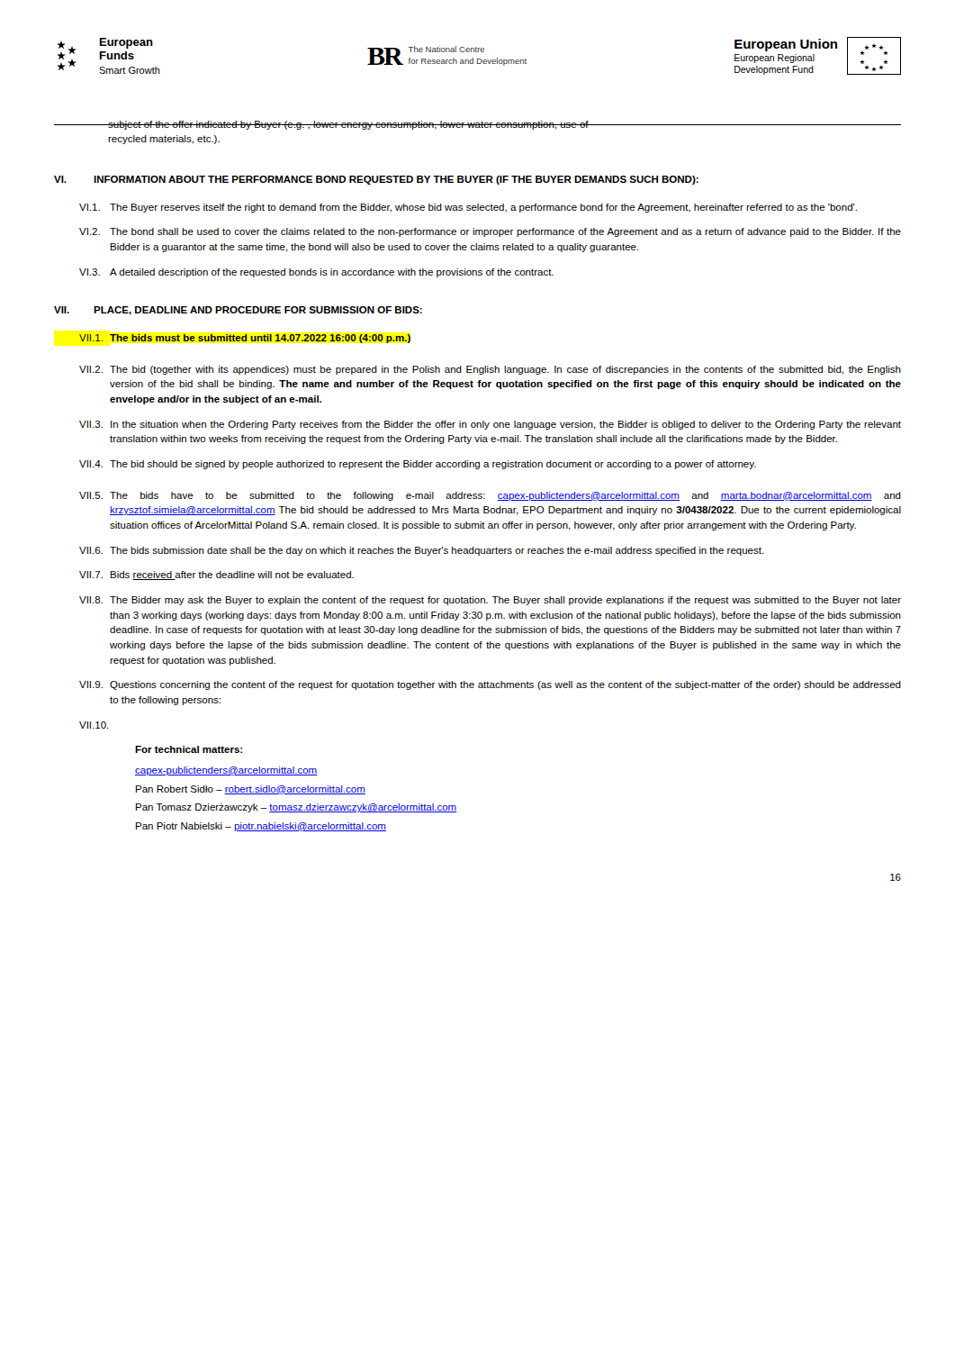European
Funds Smart Growth
BR
The National Centre
for Research and Development
European Union European Regional Development Fund
subject of the offer indicated by Buyer (e.g. , lower energy consumption, lower water consumption, use of
recycled materials, etc.).
VI. INFORMATION ABOUT THE PERFORMANCE BOND REQUESTED BY THE BUYER (IF THE BUYER DEMANDS SUCH BOND):
VI.1.
The Buyer reserves itself the right to demand from the Bidder, whose bid was selected, a performance bond for the Agreement, hereinafter referred to as the 'bond'.
VI.2.
The bond shall be used to cover the claims related to the non-performance or improper performance of the Agreement and as a return of advance paid to the Bidder. If the Bidder is a guarantor at the same time, the bond will also be used to cover the claims related to a quality guarantee.
VI.3.
A detailed description of the requested bonds is in accordance with the provisions of the contract.
VII. PLACE, DEADLINE AND PROCEDURE FOR SUBMISSION OF BIDS:
VII.1.
The bids must be submitted until 14.07.2022 16:00 (4:00 p.m.)
VII.2.
The bid (together with its appendices) must be prepared in the Polish and English language. In case of discrepancies in the contents of the submitted bid, the English version of the bid shall be binding. The name and number of the Request for quotation specified on the first page of this enquiry should be indicated on the envelope and/or in the subject of an e-mail.
VII.3.
In the situation when the Ordering Party receives from the Bidder the offer in only one language version, the Bidder is obliged to deliver to the Ordering Party the relevant translation within two weeks from receiving the request from the Ordering Party via e-mail. The translation shall include all the clarifications made by the Bidder.
VII.4.
The bid should be signed by people authorized to represent the Bidder according a registration document or according to a power of attorney.
VII.5.
The bids have to be submitted to the following e-mail address: capex-publictenders@arcelormittal.com and marta.bodnar@arcelormittal.com and krzysztof.simiela@arcelormittal.com The bid should be addressed to Mrs Marta Bodnar, EPO Department and inquiry no 3/0438/2022. Due to the current epidemiological situation offices of ArcelorMittal Poland S.A. remain closed. It is possible to submit an offer in person, however, only after prior arrangement with the Ordering Party.
VII.6.
The bids submission date shall be the day on which it reaches the Buyer's headquarters or reaches the e-mail address specified in the request.
VII.7.
Bids received after the deadline will not be evaluated.
VII.8.
The Bidder may ask the Buyer to explain the content of the request for quotation. The Buyer shall provide explanations if the request was submitted to the Buyer not later than 3 working days (working days: days from Monday 8:00 a.m. until Friday 3:30 p.m. with exclusion of the national public holidays), before the lapse of the bids submission deadline. In case of requests for quotation with at least 30-day long deadline for the submission of bids, the questions of the Bidders may be submitted not later than within 7 working days before the lapse of the bids submission deadline. The content of the questions with explanations of the Buyer is published in the same way in which the request for quotation was published.
VII.9.
Questions concerning the content of the request for quotation together with the attachments (as well as the content of the subject-matter of the order) should be addressed to the following persons:
VII.10.
For technical matters:
capex-publictenders@arcelormittal.com
Pan Robert Sidło – robert.sidlo@arcelormittal.com
Pan Tomasz Dzierżawczyk – tomasz.dzierzawczyk@arcelormittal.com
Pan Piotr Nabielski – piotr.nabielski@arcelormittal.com
16